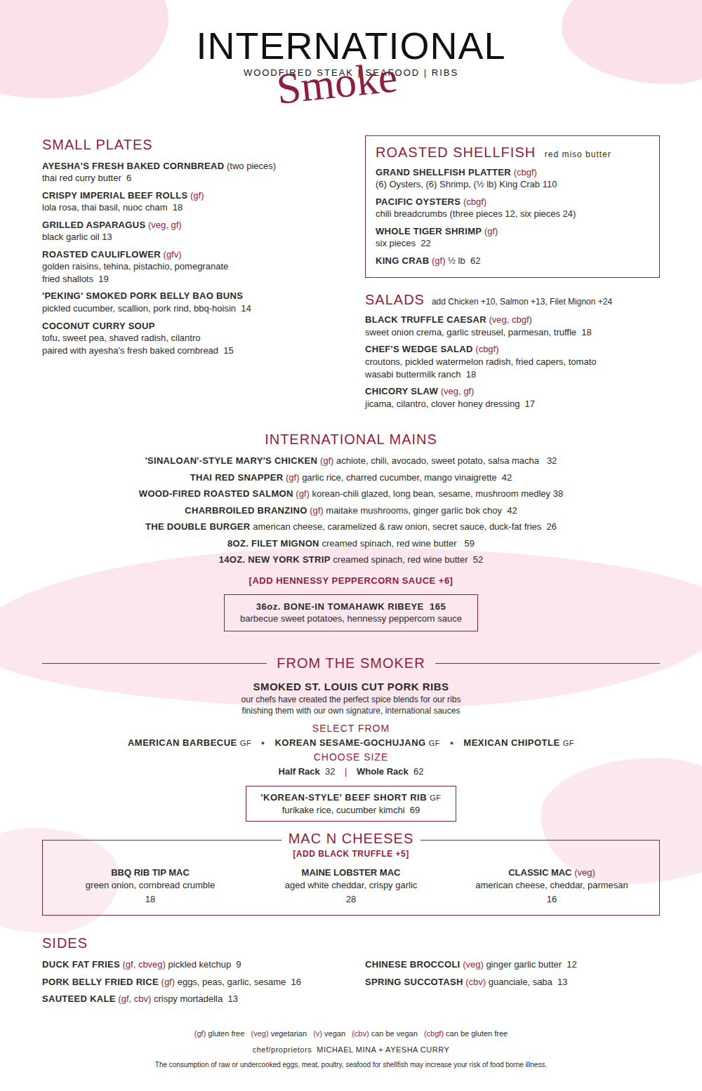INTERNATIONAL
WOODFIRED STEAK | SEAFOOD | RIBS
Smoke
SMALL PLATES
AYESHA'S FRESH BAKED CORNBREAD (two pieces) thai red curry butter 6
CRISPY IMPERIAL BEEF ROLLS (gf) lola rosa, thai basil, nuoc cham 18
GRILLED ASPARAGUS (veg, gf) black garlic oil 13
ROASTED CAULIFLOWER (gfv) golden raisins, tehina, pistachio, pomegranate fried shallots 19
'PEKING' SMOKED PORK BELLY BAO BUNS pickled cucumber, scallion, pork rind, bbq-hoisin 14
COCONUT CURRY SOUP tofu, sweet pea, shaved radish, cilantro paired with ayesha's fresh baked cornbread 15
ROASTED SHELLFISH red miso butter
GRAND SHELLFISH PLATTER (cbgf) (6) Oysters, (6) Shrimp, (½ lb) King Crab 110
PACIFIC OYSTERS (cbgf) chili breadcrumbs (three pieces 12, six pieces 24)
WHOLE TIGER SHRIMP (gf) six pieces 22
KING CRAB (gf) ½ lb 62
SALADS
add Chicken +10, Salmon +13, Filet Mignon +24
BLACK TRUFFLE CAESAR (veg, cbgf) sweet onion crema, garlic streusel, parmesan, truffle 18
CHEF'S WEDGE SALAD (cbgf) croutons, pickled watermelon radish, fried capers, tomato wasabi buttermilk ranch 18
CHICORY SLAW (veg, gf) jicama, cilantro, clover honey dressing 17
INTERNATIONAL MAINS
'SINALOAN'-STYLE MARY'S CHICKEN (gf) achiote, chili, avocado, sweet potato, salsa macha 32
THAI RED SNAPPER (gf) garlic rice, charred cucumber, mango vinaigrette 42
WOOD-FIRED ROASTED SALMON (gf) korean-chili glazed, long bean, sesame, mushroom medley 38
CHARBROILED BRANZINO (gf) maitake mushrooms, ginger garlic bok choy 42
THE DOUBLE BURGER american cheese, caramelized & raw onion, secret sauce, duck-fat fries 26
8oz. FILET MIGNON creamed spinach, red wine butter 59
14oz. NEW YORK STRIP creamed spinach, red wine butter 52
[ADD HENNESSY PEPPERCORN SAUCE +6]
36oz. BONE-IN TOMAHAWK RIBEYE 165
barbecue sweet potatoes, hennessy peppercorn sauce
FROM THE SMOKER
SMOKED ST. LOUIS CUT PORK RIBS
our chefs have created the perfect spice blends for our ribs
finishing them with our own signature, international sauces
SELECT FROM
AMERICAN BARBECUE GF • KOREAN SESAME-GOCHUJANG GF • MEXICAN CHIPOTLE GF
CHOOSE SIZE
Half Rack 32 | Whole Rack 62
'KOREAN-STYLE' BEEF SHORT RIB GF
furikake rice, cucumber kimchi 69
MAC N CHEESES
[ADD BLACK TRUFFLE +5]
BBQ RIB TIP MAC
green onion, cornbread crumble
18
MAINE LOBSTER MAC
aged white cheddar, crispy garlic
28
CLASSIC MAC (veg)
american cheese, cheddar, parmesan
16
SIDES
DUCK FAT FRIES (gf, cbveg) pickled ketchup 9
PORK BELLY FRIED RICE (gf) eggs, peas, garlic, sesame 16
SAUTEED KALE (gf, cbv) crispy mortadella 13
CHINESE BROCCOLI (veg) ginger garlic butter 12
SPRING SUCCOTASH (cbv) guanciale, saba 13
(gf) gluten free (veg) vegetarian (v) vegan (cbv) can be vegan (cbgf) can be gluten free
chef/proprietors MICHAEL MINA + AYESHA CURRY
The consumption of raw or undercooked eggs, meat, poultry, seafood for shellfish may increase your risk of food borne illness.